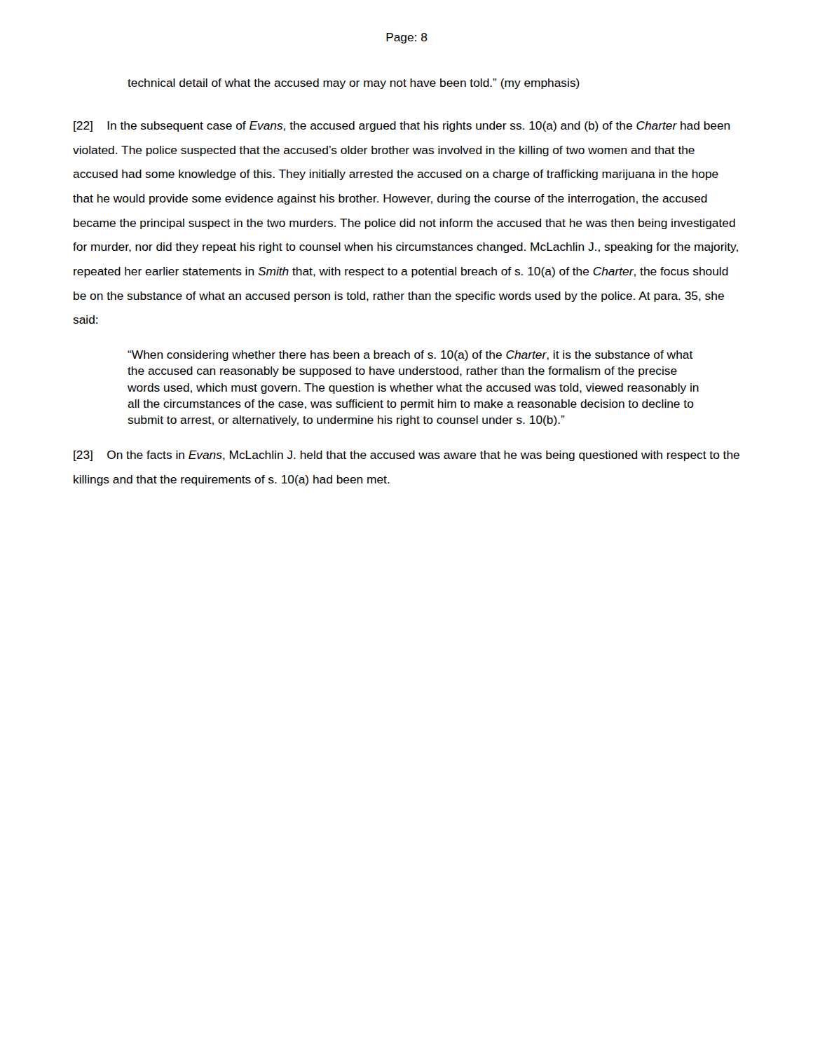Page: 8
technical detail of what the accused may or may not have been told.” (my emphasis)
[22] In the subsequent case of Evans, the accused argued that his rights under ss. 10(a) and (b) of the Charter had been violated. The police suspected that the accused’s older brother was involved in the killing of two women and that the accused had some knowledge of this. They initially arrested the accused on a charge of trafficking marijuana in the hope that he would provide some evidence against his brother. However, during the course of the interrogation, the accused became the principal suspect in the two murders. The police did not inform the accused that he was then being investigated for murder, nor did they repeat his right to counsel when his circumstances changed. McLachlin J., speaking for the majority, repeated her earlier statements in Smith that, with respect to a potential breach of s. 10(a) of the Charter, the focus should be on the substance of what an accused person is told, rather than the specific words used by the police. At para. 35, she said:
“When considering whether there has been a breach of s. 10(a) of the Charter, it is the substance of what the accused can reasonably be supposed to have understood, rather than the formalism of the precise words used, which must govern. The question is whether what the accused was told, viewed reasonably in all the circumstances of the case, was sufficient to permit him to make a reasonable decision to decline to submit to arrest, or alternatively, to undermine his right to counsel under s. 10(b).”
[23] On the facts in Evans, McLachlin J. held that the accused was aware that he was being questioned with respect to the killings and that the requirements of s. 10(a) had been met.